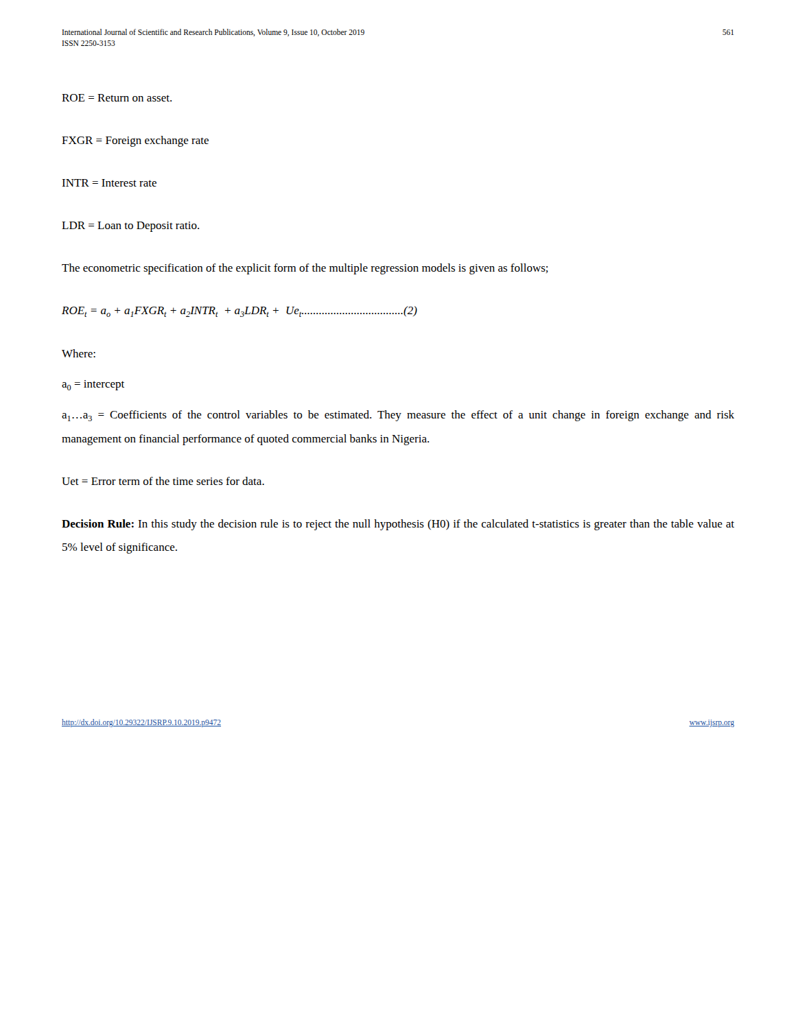International Journal of Scientific and Research Publications, Volume 9, Issue 10, October 2019
ISSN 2250-3153 561
ROE = Return on asset.
FXGR = Foreign exchange rate
INTR = Interest rate
LDR = Loan to Deposit ratio.
The econometric specification of the explicit form of the multiple regression models is given as follows;
ROEt = ao + a1FXGRt + a2INTRt + a3LDRt + Uet...................................(2)
Where:
a0 = intercept
a1…a3 = Coefficients of the control variables to be estimated. They measure the effect of a unit change in foreign exchange and risk management on financial performance of quoted commercial banks in Nigeria.
Uet = Error term of the time series for data.
Decision Rule: In this study the decision rule is to reject the null hypothesis (H0) if the calculated t-statistics is greater than the table value at 5% level of significance.
http://dx.doi.org/10.29322/IJSRP.9.10.2019.p9472 www.ijsrp.org